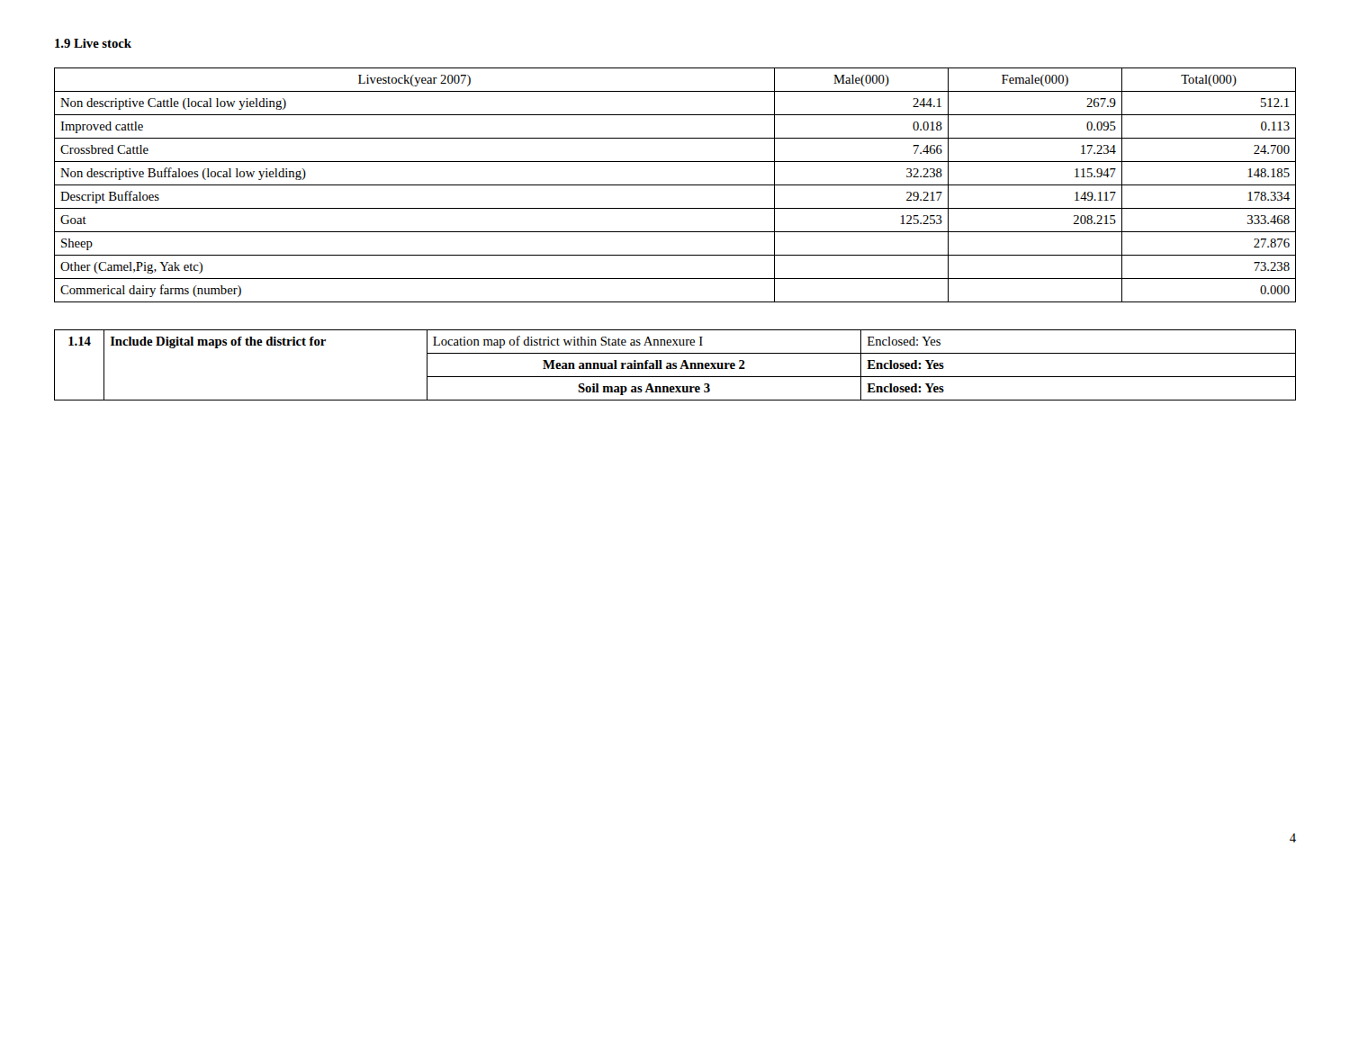1.9 Live stock
| Livestock(year 2007) | Male(000) | Female(000) | Total(000) |
| --- | --- | --- | --- |
| Non descriptive Cattle (local low yielding) | 244.1 | 267.9 | 512.1 |
| Improved cattle | 0.018 | 0.095 | 0.113 |
| Crossbred Cattle | 7.466 | 17.234 | 24.700 |
| Non descriptive Buffaloes (local low yielding) | 32.238 | 115.947 | 148.185 |
| Descript Buffaloes | 29.217 | 149.117 | 178.334 |
| Goat | 125.253 | 208.215 | 333.468 |
| Sheep | | | 27.876 |
| Other (Camel,Pig, Yak etc) | | | 73.238 |
| Commerical dairy farms (number) | | | 0.000 |
| 1.14 | Include Digital maps of the district for | Location map of district within State as Annexure I | Enclosed: Yes |
| Mean annual rainfall as Annexure 2 | Enclosed: Yes |
| Soil map as Annexure 3 | Enclosed: Yes |
4